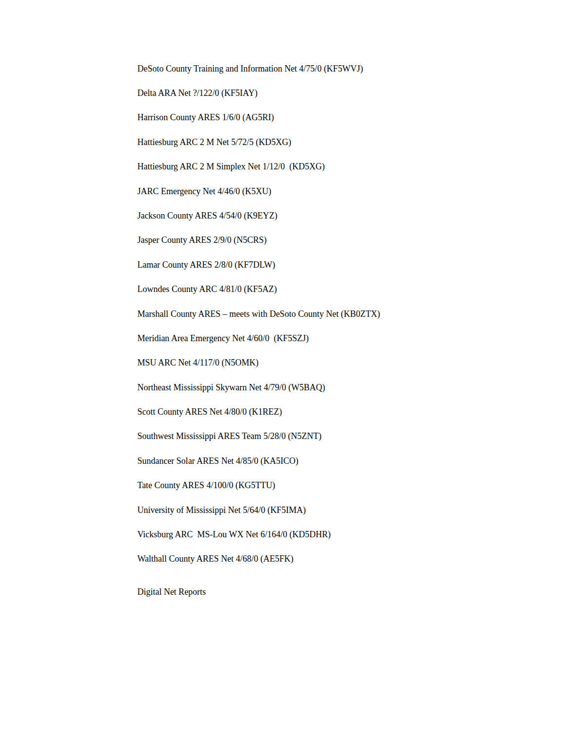DeSoto County Training and Information Net 4/75/0 (KF5WVJ)
Delta ARA Net ?/122/0 (KF5IAY)
Harrison County ARES 1/6/0 (AG5RI)
Hattiesburg ARC 2 M Net 5/72/5 (KD5XG)
Hattiesburg ARC 2 M Simplex Net 1/12/0 (KD5XG)
JARC Emergency Net 4/46/0 (K5XU)
Jackson County ARES 4/54/0 (K9EYZ)
Jasper County ARES 2/9/0 (N5CRS)
Lamar County ARES 2/8/0 (KF7DLW)
Lowndes County ARC 4/81/0 (KF5AZ)
Marshall County ARES – meets with DeSoto County Net (KB0ZTX)
Meridian Area Emergency Net 4/60/0 (KF5SZJ)
MSU ARC Net 4/117/0 (N5OMK)
Northeast Mississippi Skywarn Net 4/79/0 (W5BAQ)
Scott County ARES Net 4/80/0 (K1REZ)
Southwest Mississippi ARES Team 5/28/0 (N5ZNT)
Sundancer Solar ARES Net 4/85/0 (KA5ICO)
Tate County ARES 4/100/0 (KG5TTU)
University of Mississippi Net 5/64/0 (KF5IMA)
Vicksburg ARC MS-Lou WX Net 6/164/0 (KD5DHR)
Walthall County ARES Net 4/68/0 (AE5FK)
Digital Net Reports